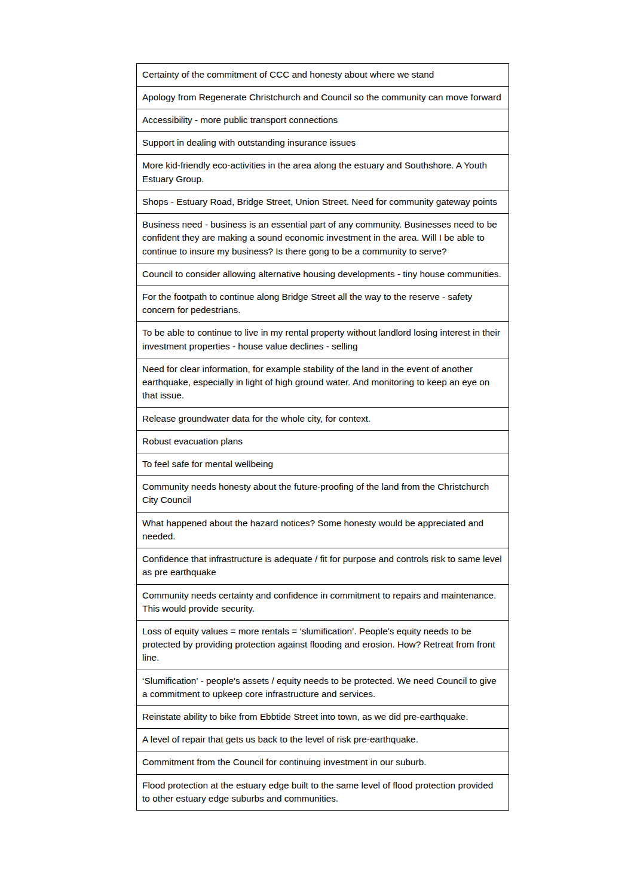| Certainty of the commitment of CCC and honesty about where we stand |
| Apology from Regenerate Christchurch and Council so the community can move forward |
| Accessibility - more public transport connections |
| Support in dealing with outstanding insurance issues |
| More kid-friendly eco-activities in the area along the estuary and Southshore. A Youth Estuary Group. |
| Shops - Estuary Road, Bridge Street, Union Street. Need for community gateway points |
| Business need - business is an essential part of any community. Businesses need to be confident they are making a sound economic investment in the area. Will I be able to continue to insure my business? Is there gong to be a community to serve? |
| Council to consider allowing alternative housing developments - tiny house communities. |
| For the footpath to continue along Bridge Street all the way to the reserve - safety concern for pedestrians. |
| To be able to continue to live in my rental property without landlord losing interest in their investment properties - house value declines - selling |
| Need for clear information, for example stability of the land in the event of another earthquake, especially in light of high ground water. And monitoring to keep an eye on that issue. |
| Release groundwater data for the whole city, for context. |
| Robust evacuation plans |
| To feel safe for mental wellbeing |
| Community needs honesty about the future-proofing of the land from the Christchurch City Council |
| What happened about the hazard notices? Some honesty would be appreciated and needed. |
| Confidence that infrastructure is adequate / fit for purpose and controls risk to same level as pre earthquake |
| Community needs certainty and confidence in commitment to repairs and maintenance. This would provide security. |
| Loss of equity values = more rentals = ‘slumification’. People's equity needs to be protected by providing protection against flooding and erosion. How? Retreat from front line. |
| ‘Slumification' - people's assets / equity needs to be protected. We need Council to give a commitment to upkeep core infrastructure and services. |
| Reinstate ability to bike from Ebbtide Street into town, as we did pre-earthquake. |
| A level of repair that gets us back to the level of risk pre-earthquake. |
| Commitment from the Council for continuing investment in our suburb. |
| Flood protection at the estuary edge built to the same level of flood protection provided to other estuary edge suburbs and communities. |